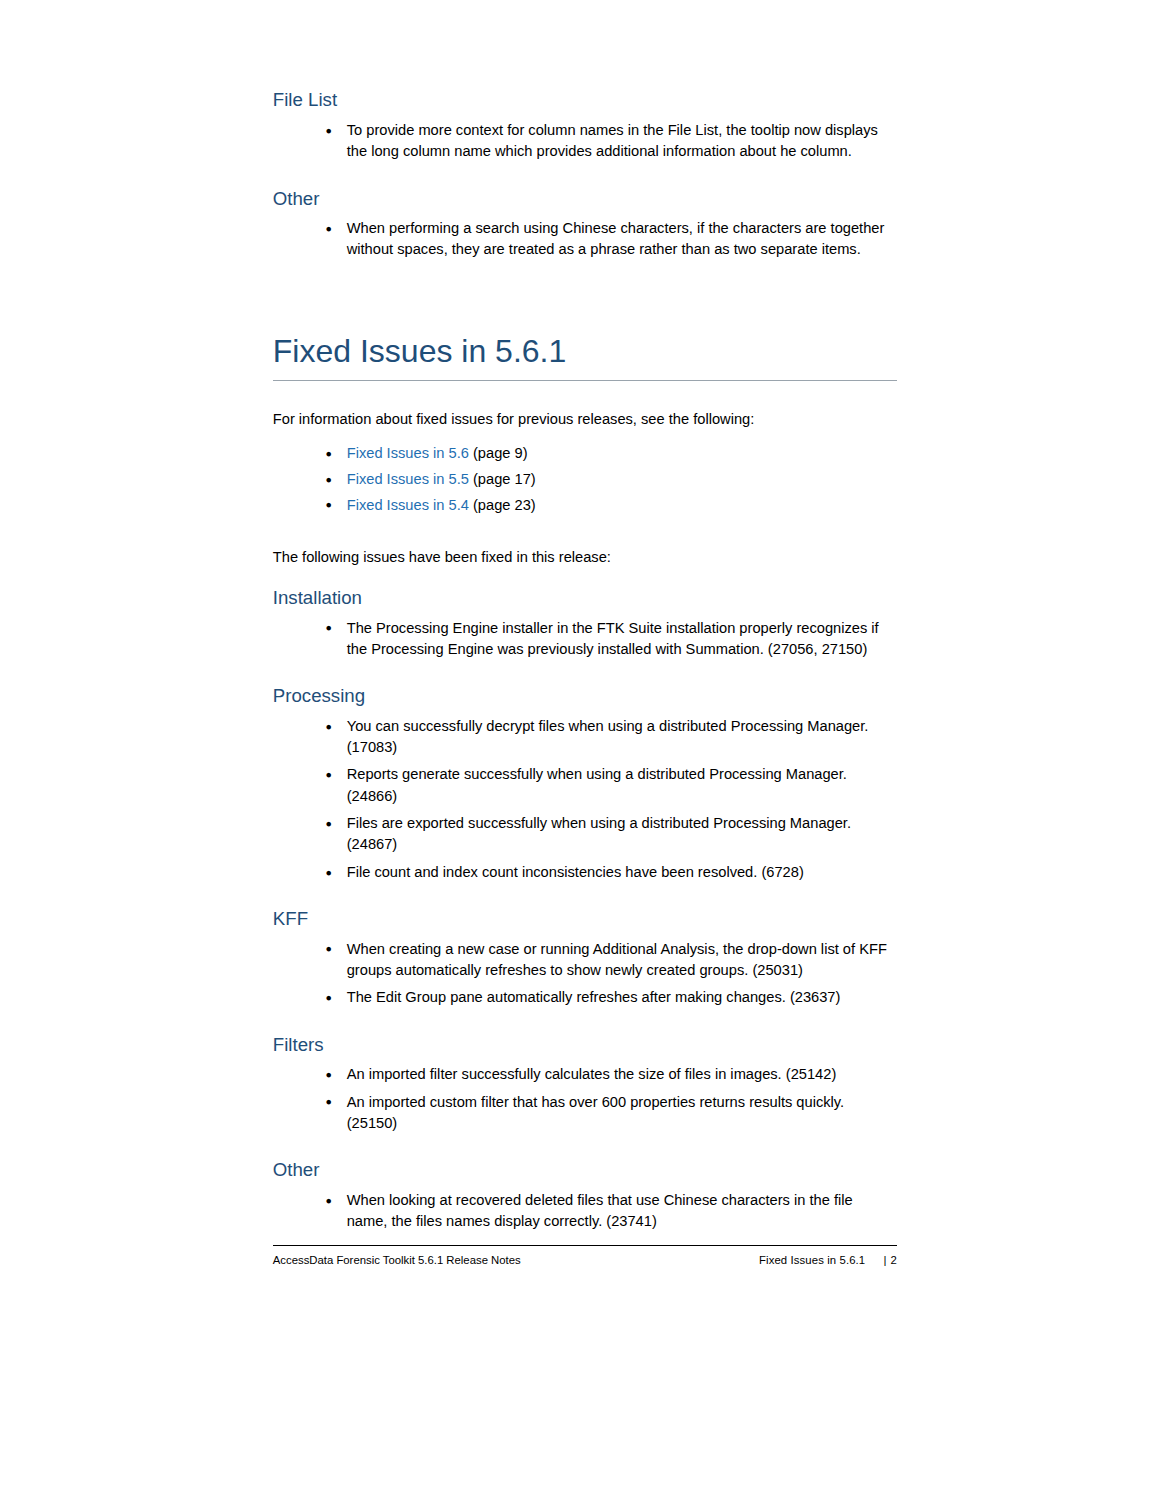File List
To provide more context for column names in the File List, the tooltip now displays the long column name which provides additional information about he column.
Other
When performing a search using Chinese characters, if the characters are together without spaces, they are treated as a phrase rather than as two separate items.
Fixed Issues in 5.6.1
For information about fixed issues for previous releases, see the following:
Fixed Issues in 5.6 (page 9)
Fixed Issues in 5.5 (page 17)
Fixed Issues in 5.4 (page 23)
The following issues have been fixed in this release:
Installation
The Processing Engine installer in the FTK Suite installation properly recognizes if the Processing Engine was previously installed with Summation. (27056, 27150)
Processing
You can successfully decrypt files when using a distributed Processing Manager. (17083)
Reports generate successfully when using a distributed Processing Manager. (24866)
Files are exported successfully when using a distributed Processing Manager. (24867)
File count and index count inconsistencies have been resolved. (6728)
KFF
When creating a new case or running Additional Analysis, the drop-down list of KFF groups automatically refreshes to show newly created groups. (25031)
The Edit Group pane automatically refreshes after making changes. (23637)
Filters
An imported filter successfully calculates the size of files in images. (25142)
An imported custom filter that has over 600 properties returns results quickly. (25150)
Other
When looking at recovered deleted files that use Chinese characters in the file name, the files names display correctly. (23741)
AccessData Forensic Toolkit 5.6.1 Release Notes Fixed Issues in 5.6.1|2